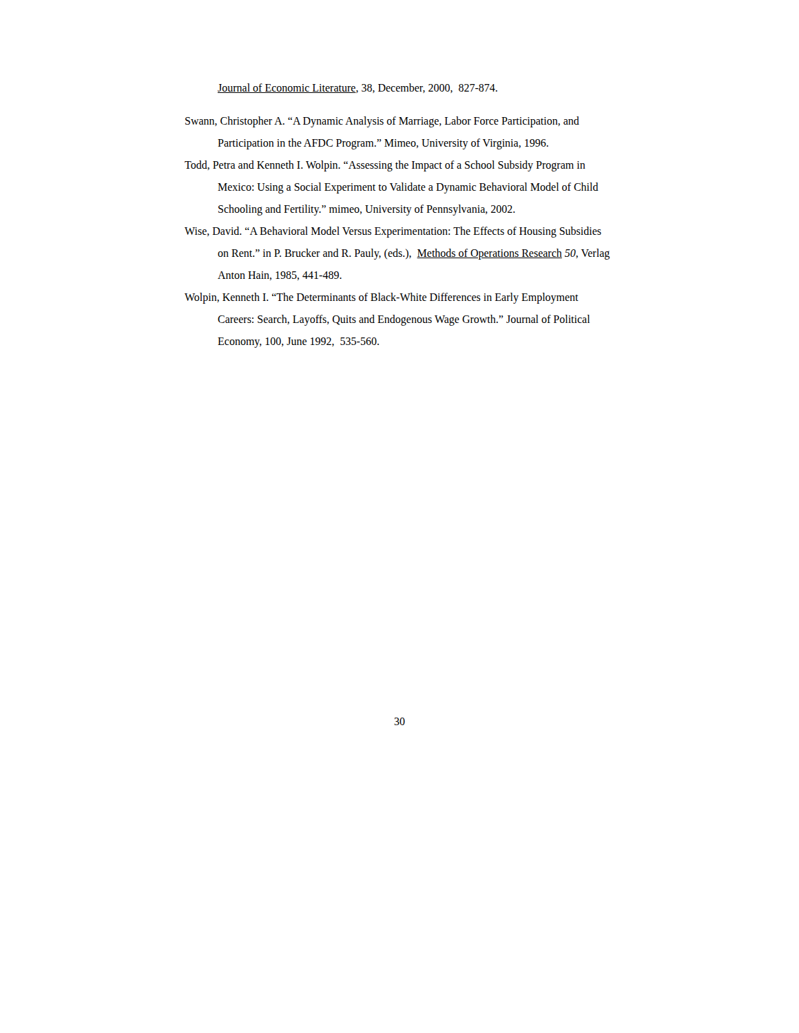Journal of Economic Literature, 38, December, 2000, 827-874.
Swann, Christopher A. “A Dynamic Analysis of Marriage, Labor Force Participation, and Participation in the AFDC Program.” Mimeo, University of Virginia, 1996.
Todd, Petra and Kenneth I. Wolpin. “Assessing the Impact of a School Subsidy Program in Mexico: Using a Social Experiment to Validate a Dynamic Behavioral Model of Child Schooling and Fertility.” mimeo, University of Pennsylvania, 2002.
Wise, David. “A Behavioral Model Versus Experimentation: The Effects of Housing Subsidies on Rent.” in P. Brucker and R. Pauly, (eds.), Methods of Operations Research 50, Verlag Anton Hain, 1985, 441-489.
Wolpin, Kenneth I. “The Determinants of Black-White Differences in Early Employment Careers: Search, Layoffs, Quits and Endogenous Wage Growth.” Journal of Political Economy, 100, June 1992, 535-560.
30